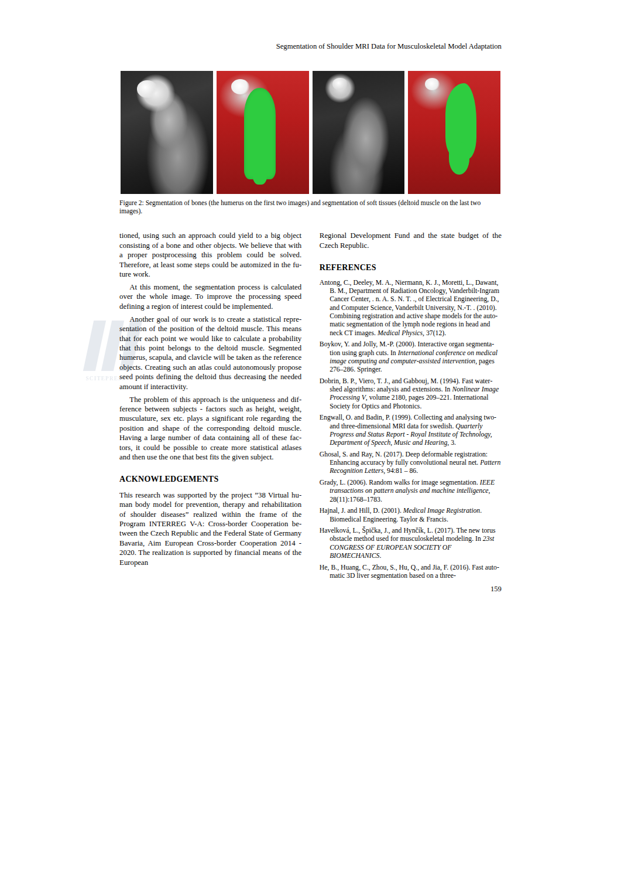Segmentation of Shoulder MRI Data for Musculoskeletal Model Adaptation
Figure 2: Segmentation of bones (the humerus on the first two images) and segmentation of soft tissues (deltoid muscle on the last two images).
tioned, using such an approach could yield to a big object consisting of a bone and other objects. We believe that with a proper postprocessing this problem could be solved. Therefore, at least some steps could be automized in the future work.
At this moment, the segmentation process is calculated over the whole image. To improve the processing speed defining a region of interest could be implemented.
Another goal of our work is to create a statistical representation of the position of the deltoid muscle. This means that for each point we would like to calculate a probability that this point belongs to the deltoid muscle. Segmented humerus, scapula, and clavicle will be taken as the reference objects. Creating such an atlas could autonomously propose seed points defining the deltoid thus decreasing the needed amount if interactivity.
The problem of this approach is the uniqueness and difference between subjects - factors such as height, weight, musculature, sex etc. plays a significant role regarding the position and shape of the corresponding deltoid muscle. Having a large number of data containing all of these factors, it could be possible to create more statistical atlases and then use the one that best fits the given subject.
ACKNOWLEDGEMENTS
This research was supported by the project ”38 Virtual human body model for prevention, therapy and rehabilitation of shoulder diseases” realized within the frame of the Program INTERREG V-A: Cross-border Cooperation between the Czech Republic and the Federal State of Germany Bavaria, Aim European Cross-border Cooperation 2014 - 2020. The realization is supported by financial means of the European
Regional Development Fund and the state budget of the Czech Republic.
REFERENCES
Antong, C., Deeley, M. A., Niermann, K. J., Moretti, L., Dawant, B. M., Department of Radiation Oncology, Vanderbilt-Ingram Cancer Center, . n. A. S. N. T. ., of Electrical Engineering, D., and Computer Science, Vanderbilt University, N.-T. . (2010). Combining registration and active shape models for the automatic segmentation of the lymph node regions in head and neck CT images. Medical Physics, 37(12).
Boykov, Y. and Jolly, M.-P. (2000). Interactive organ segmentation using graph cuts. In International conference on medical image computing and computer-assisted intervention, pages 276–286. Springer.
Dobrin, B. P., Viero, T. J., and Gabbouj, M. (1994). Fast watershed algorithms: analysis and extensions. In Nonlinear Image Processing V, volume 2180, pages 209–221. International Society for Optics and Photonics.
Engwall, O. and Badin, P. (1999). Collecting and analysing two- and three-dimensional MRI data for swedish. Quarterly Progress and Status Report - Royal Institute of Technology, Department of Speech, Music and Hearing, 3.
Ghosal, S. and Ray, N. (2017). Deep deformable registration: Enhancing accuracy by fully convolutional neural net. Pattern Recognition Letters, 94:81 – 86.
Grady, L. (2006). Random walks for image segmentation. IEEE transactions on pattern analysis and machine intelligence, 28(11):1768–1783.
Hajnal, J. and Hill, D. (2001). Medical Image Registration. Biomedical Engineering. Taylor & Francis.
Havelková, L., Špička, J., and Hynčík, L. (2017). The new torus obstacle method used for musculoskeletal modeling. In 23st CONGRESS OF EUROPEAN SOCIETY OF BIOMECHANICS.
He, B., Huang, C., Zhou, S., Hu, Q., and Jia, F. (2016). Fast automatic 3D liver segmentation based on a three-
SCITEPRESS
159